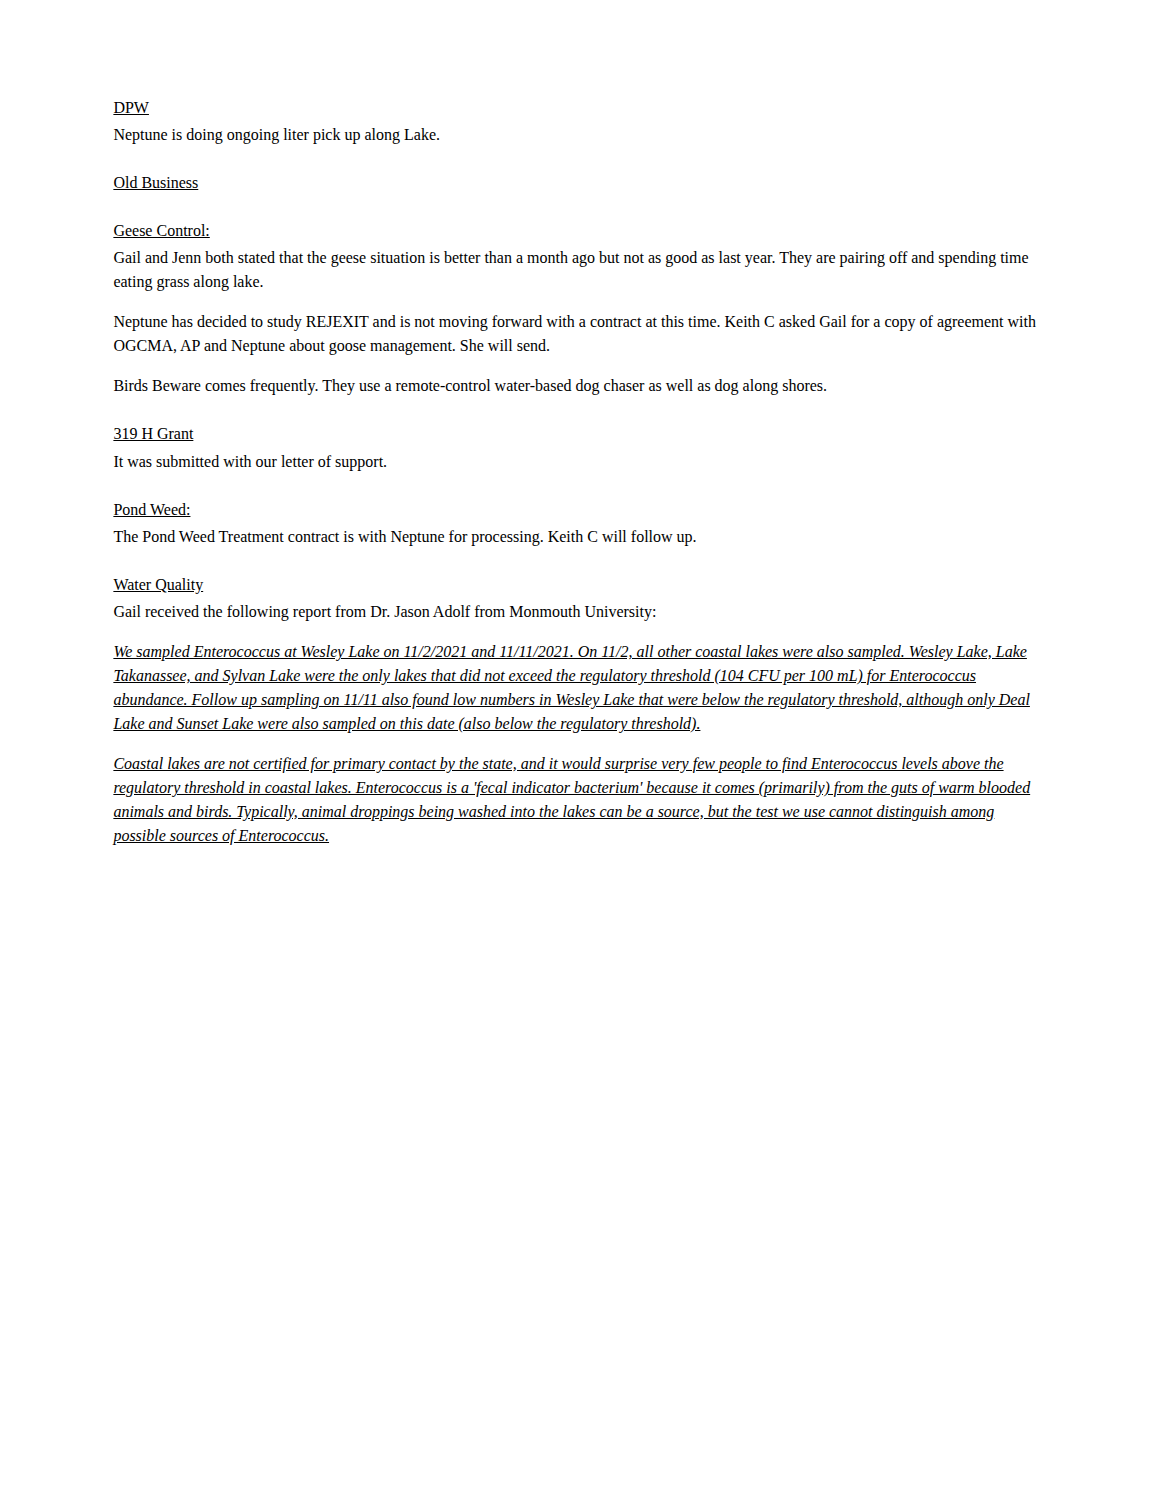DPW
Neptune is doing ongoing liter pick up along Lake.
Old Business
Geese Control:
Gail and Jenn both stated that the geese situation is better than a month ago but not as good as last year. They are pairing off and spending time eating grass along lake.
Neptune has decided to study REJEXIT and is not moving forward with a contract at this time. Keith C asked Gail for a copy of agreement with OGCMA, AP and Neptune about goose management. She will send.
Birds Beware comes frequently. They use a remote-control water-based dog chaser as well as dog along shores.
319 H Grant
It was submitted with our letter of support.
Pond Weed:
The Pond Weed Treatment contract is with Neptune for processing. Keith C will follow up.
Water Quality
Gail received the following report from Dr. Jason Adolf from Monmouth University:
We sampled Enterococcus at Wesley Lake on 11/2/2021 and 11/11/2021. On 11/2, all other coastal lakes were also sampled. Wesley Lake, Lake Takanassee, and Sylvan Lake were the only lakes that did not exceed the regulatory threshold (104 CFU per 100 mL) for Enterococcus abundance. Follow up sampling on 11/11 also found low numbers in Wesley Lake that were below the regulatory threshold, although only Deal Lake and Sunset Lake were also sampled on this date (also below the regulatory threshold).
Coastal lakes are not certified for primary contact by the state, and it would surprise very few people to find Enterococcus levels above the regulatory threshold in coastal lakes. Enterococcus is a 'fecal indicator bacterium' because it comes (primarily) from the guts of warm blooded animals and birds. Typically, animal droppings being washed into the lakes can be a source, but the test we use cannot distinguish among possible sources of Enterococcus.